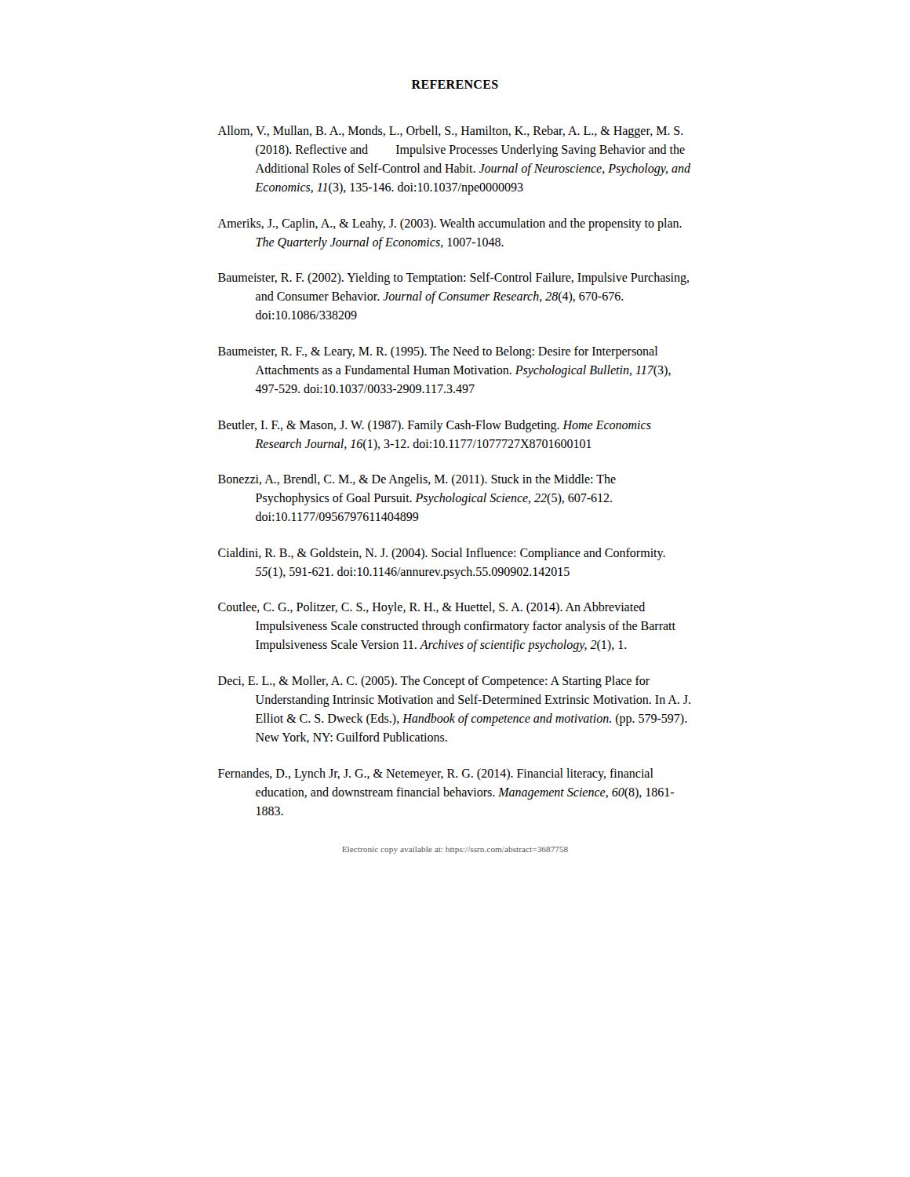REFERENCES
Allom, V., Mullan, B. A., Monds, L., Orbell, S., Hamilton, K., Rebar, A. L., & Hagger, M. S. (2018). Reflective and Impulsive Processes Underlying Saving Behavior and the Additional Roles of Self-Control and Habit. Journal of Neuroscience, Psychology, and Economics, 11(3), 135-146. doi:10.1037/npe0000093
Ameriks, J., Caplin, A., & Leahy, J. (2003). Wealth accumulation and the propensity to plan. The Quarterly Journal of Economics, 1007-1048.
Baumeister, R. F. (2002). Yielding to Temptation: Self‐Control Failure, Impulsive Purchasing, and Consumer Behavior. Journal of Consumer Research, 28(4), 670-676. doi:10.1086/338209
Baumeister, R. F., & Leary, M. R. (1995). The Need to Belong: Desire for Interpersonal Attachments as a Fundamental Human Motivation. Psychological Bulletin, 117(3), 497-529. doi:10.1037/0033-2909.117.3.497
Beutler, I. F., & Mason, J. W. (1987). Family Cash-Flow Budgeting. Home Economics Research Journal, 16(1), 3-12. doi:10.1177/1077727X8701600101
Bonezzi, A., Brendl, C. M., & De Angelis, M. (2011). Stuck in the Middle: The Psychophysics of Goal Pursuit. Psychological Science, 22(5), 607-612. doi:10.1177/0956797611404899
Cialdini, R. B., & Goldstein, N. J. (2004). Social Influence: Compliance and Conformity. 55(1), 591-621. doi:10.1146/annurev.psych.55.090902.142015
Coutlee, C. G., Politzer, C. S., Hoyle, R. H., & Huettel, S. A. (2014). An Abbreviated Impulsiveness Scale constructed through confirmatory factor analysis of the Barratt Impulsiveness Scale Version 11. Archives of scientific psychology, 2(1), 1.
Deci, E. L., & Moller, A. C. (2005). The Concept of Competence: A Starting Place for Understanding Intrinsic Motivation and Self-Determined Extrinsic Motivation. In A. J. Elliot & C. S. Dweck (Eds.), Handbook of competence and motivation. (pp. 579-597). New York, NY: Guilford Publications.
Fernandes, D., Lynch Jr, J. G., & Netemeyer, R. G. (2014). Financial literacy, financial education, and downstream financial behaviors. Management Science, 60(8), 1861-1883.
Electronic copy available at: https://ssrn.com/abstract=3687758